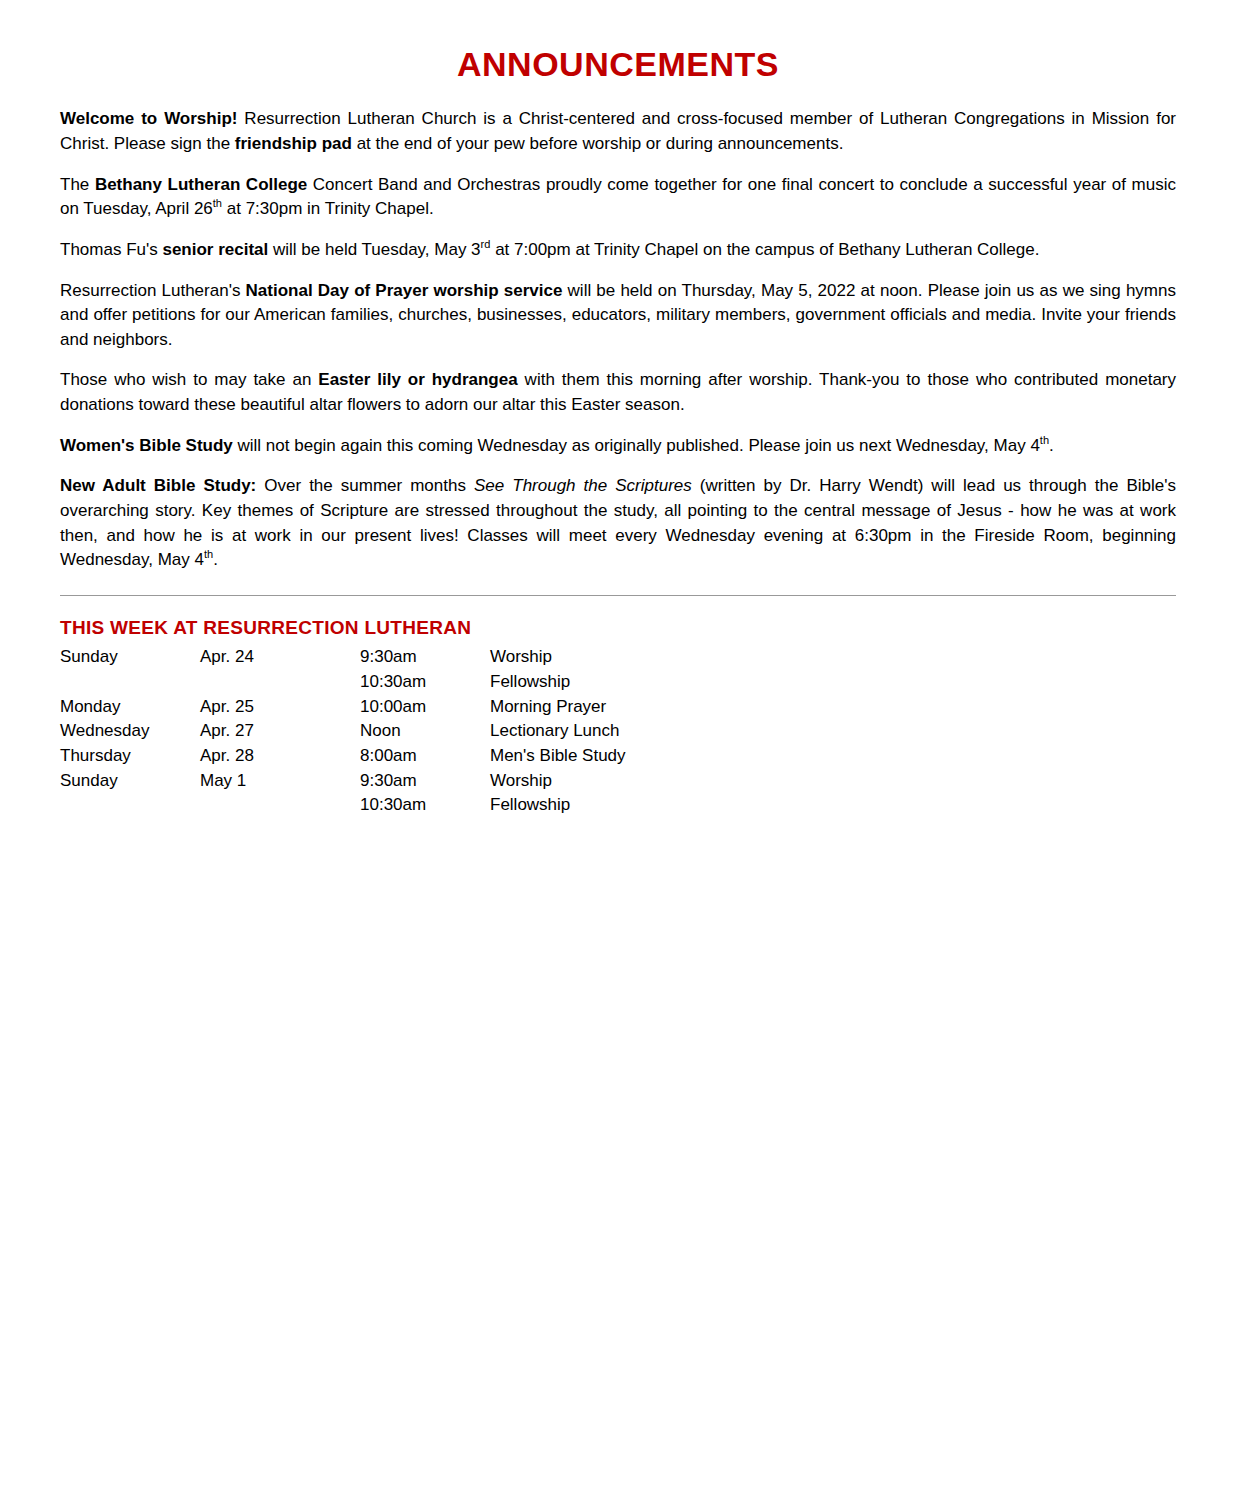ANNOUNCEMENTS
Welcome to Worship! Resurrection Lutheran Church is a Christ-centered and cross-focused member of Lutheran Congregations in Mission for Christ. Please sign the friendship pad at the end of your pew before worship or during announcements.
The Bethany Lutheran College Concert Band and Orchestras proudly come together for one final concert to conclude a successful year of music on Tuesday, April 26th at 7:30pm in Trinity Chapel.
Thomas Fu's senior recital will be held Tuesday, May 3rd at 7:00pm at Trinity Chapel on the campus of Bethany Lutheran College.
Resurrection Lutheran's National Day of Prayer worship service will be held on Thursday, May 5, 2022 at noon. Please join us as we sing hymns and offer petitions for our American families, churches, businesses, educators, military members, government officials and media. Invite your friends and neighbors.
Those who wish to may take an Easter lily or hydrangea with them this morning after worship. Thank-you to those who contributed monetary donations toward these beautiful altar flowers to adorn our altar this Easter season.
Women's Bible Study will not begin again this coming Wednesday as originally published. Please join us next Wednesday, May 4th.
New Adult Bible Study: Over the summer months See Through the Scriptures (written by Dr. Harry Wendt) will lead us through the Bible's overarching story. Key themes of Scripture are stressed throughout the study, all pointing to the central message of Jesus - how he was at work then, and how he is at work in our present lives! Classes will meet every Wednesday evening at 6:30pm in the Fireside Room, beginning Wednesday, May 4th.
THIS WEEK AT RESURRECTION LUTHERAN
| Sunday | Apr. 24 | 9:30am | Worship |
| | | 10:30am | Fellowship |
| Monday | Apr. 25 | 10:00am | Morning Prayer |
| Wednesday | Apr. 27 | Noon | Lectionary Lunch |
| Thursday | Apr. 28 | 8:00am | Men's Bible Study |
| Sunday | May 1 | 9:30am | Worship |
| | | 10:30am | Fellowship |